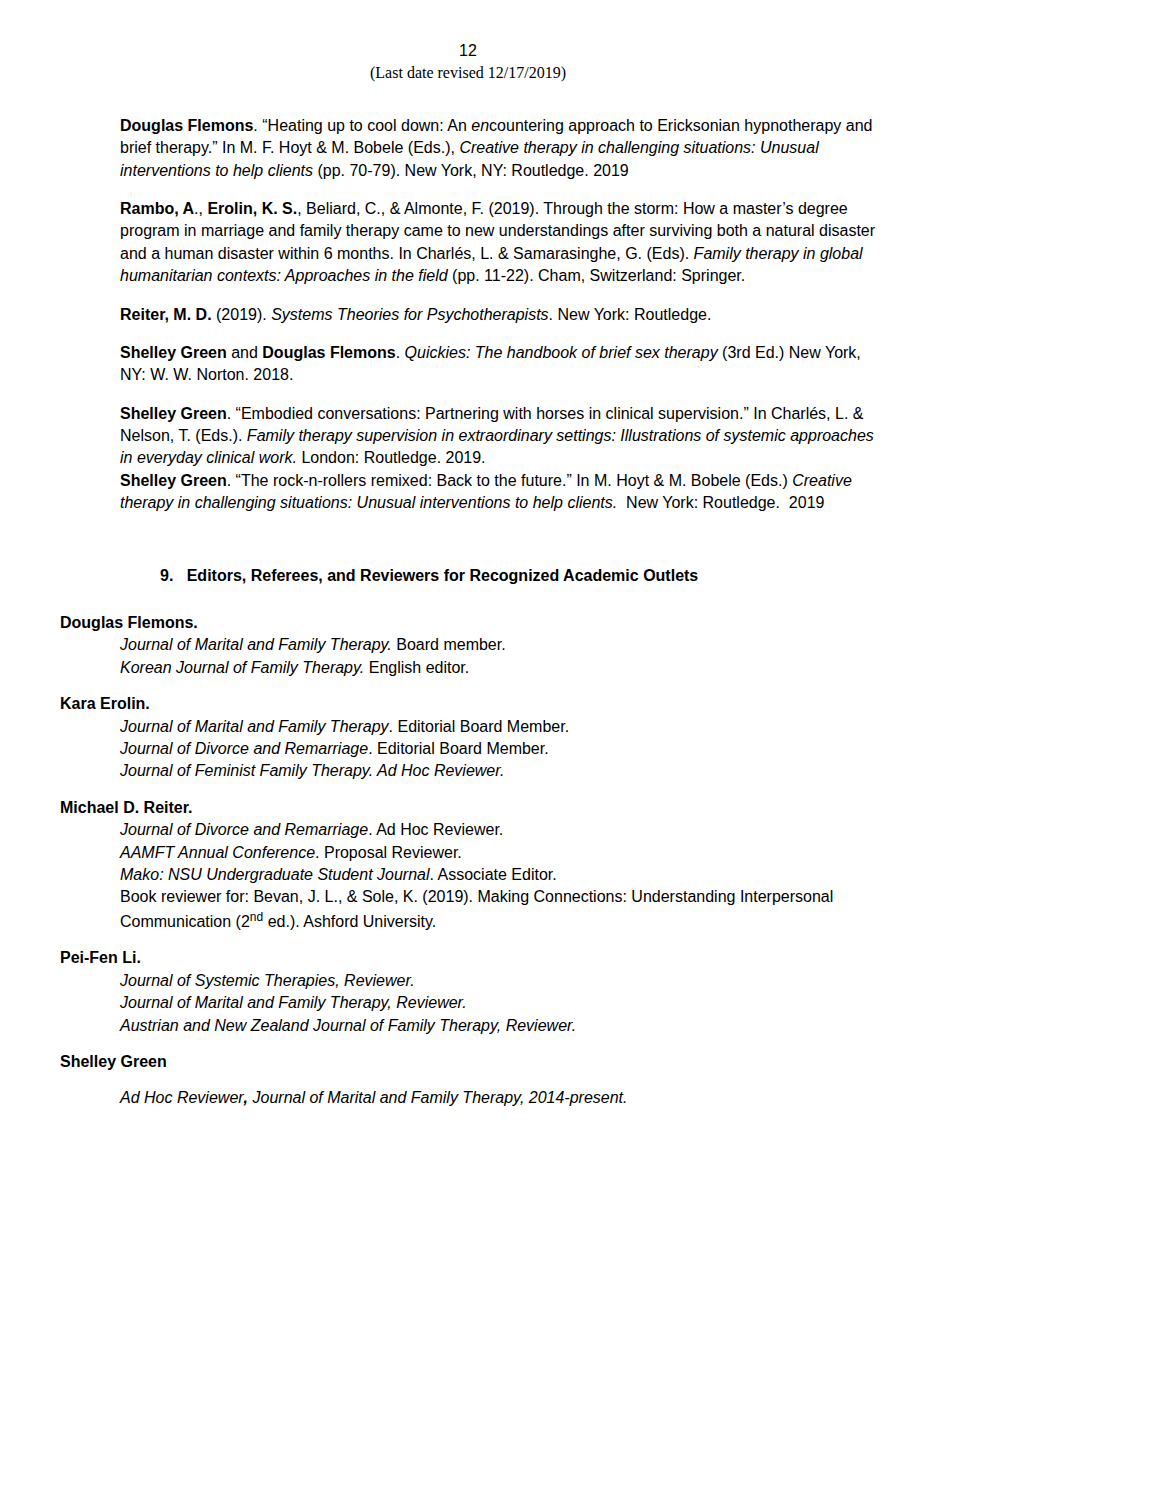12
(Last date revised 12/17/2019)
Douglas Flemons. “Heating up to cool down: An encountering approach to Ericksonian hypnotherapy and brief therapy.” In M. F. Hoyt & M. Bobele (Eds.), Creative therapy in challenging situations: Unusual interventions to help clients (pp. 70-79). New York, NY: Routledge. 2019
Rambo, A., Erolin, K. S., Beliard, C., & Almonte, F. (2019). Through the storm: How a master’s degree program in marriage and family therapy came to new understandings after surviving both a natural disaster and a human disaster within 6 months. In Charlés, L. & Samarasinghe, G. (Eds). Family therapy in global humanitarian contexts: Approaches in the field (pp. 11-22). Cham, Switzerland: Springer.
Reiter, M. D. (2019). Systems Theories for Psychotherapists. New York: Routledge.
Shelley Green and Douglas Flemons. Quickies: The handbook of brief sex therapy (3rd Ed.) New York, NY: W. W. Norton. 2018.
Shelley Green. “Embodied conversations: Partnering with horses in clinical supervision.” In Charlés, L. & Nelson, T. (Eds.). Family therapy supervision in extraordinary settings: Illustrations of systemic approaches in everyday clinical work. London: Routledge. 2019.
Shelley Green. “The rock-n-rollers remixed: Back to the future.” In M. Hoyt & M. Bobele (Eds.) Creative therapy in challenging situations: Unusual interventions to help clients. New York: Routledge. 2019
9. Editors, Referees, and Reviewers for Recognized Academic Outlets
Douglas Flemons.
Journal of Marital and Family Therapy. Board member.
Korean Journal of Family Therapy. English editor.
Kara Erolin.
Journal of Marital and Family Therapy. Editorial Board Member.
Journal of Divorce and Remarriage. Editorial Board Member.
Journal of Feminist Family Therapy. Ad Hoc Reviewer.
Michael D. Reiter.
Journal of Divorce and Remarriage. Ad Hoc Reviewer.
AAMFT Annual Conference. Proposal Reviewer.
Mako: NSU Undergraduate Student Journal. Associate Editor.
Book reviewer for: Bevan, J. L., & Sole, K. (2019). Making Connections: Understanding Interpersonal Communication (2nd ed.). Ashford University.
Pei-Fen Li.
Journal of Systemic Therapies, Reviewer.
Journal of Marital and Family Therapy, Reviewer.
Austrian and New Zealand Journal of Family Therapy, Reviewer.
Shelley Green
Ad Hoc Reviewer, Journal of Marital and Family Therapy, 2014-present.